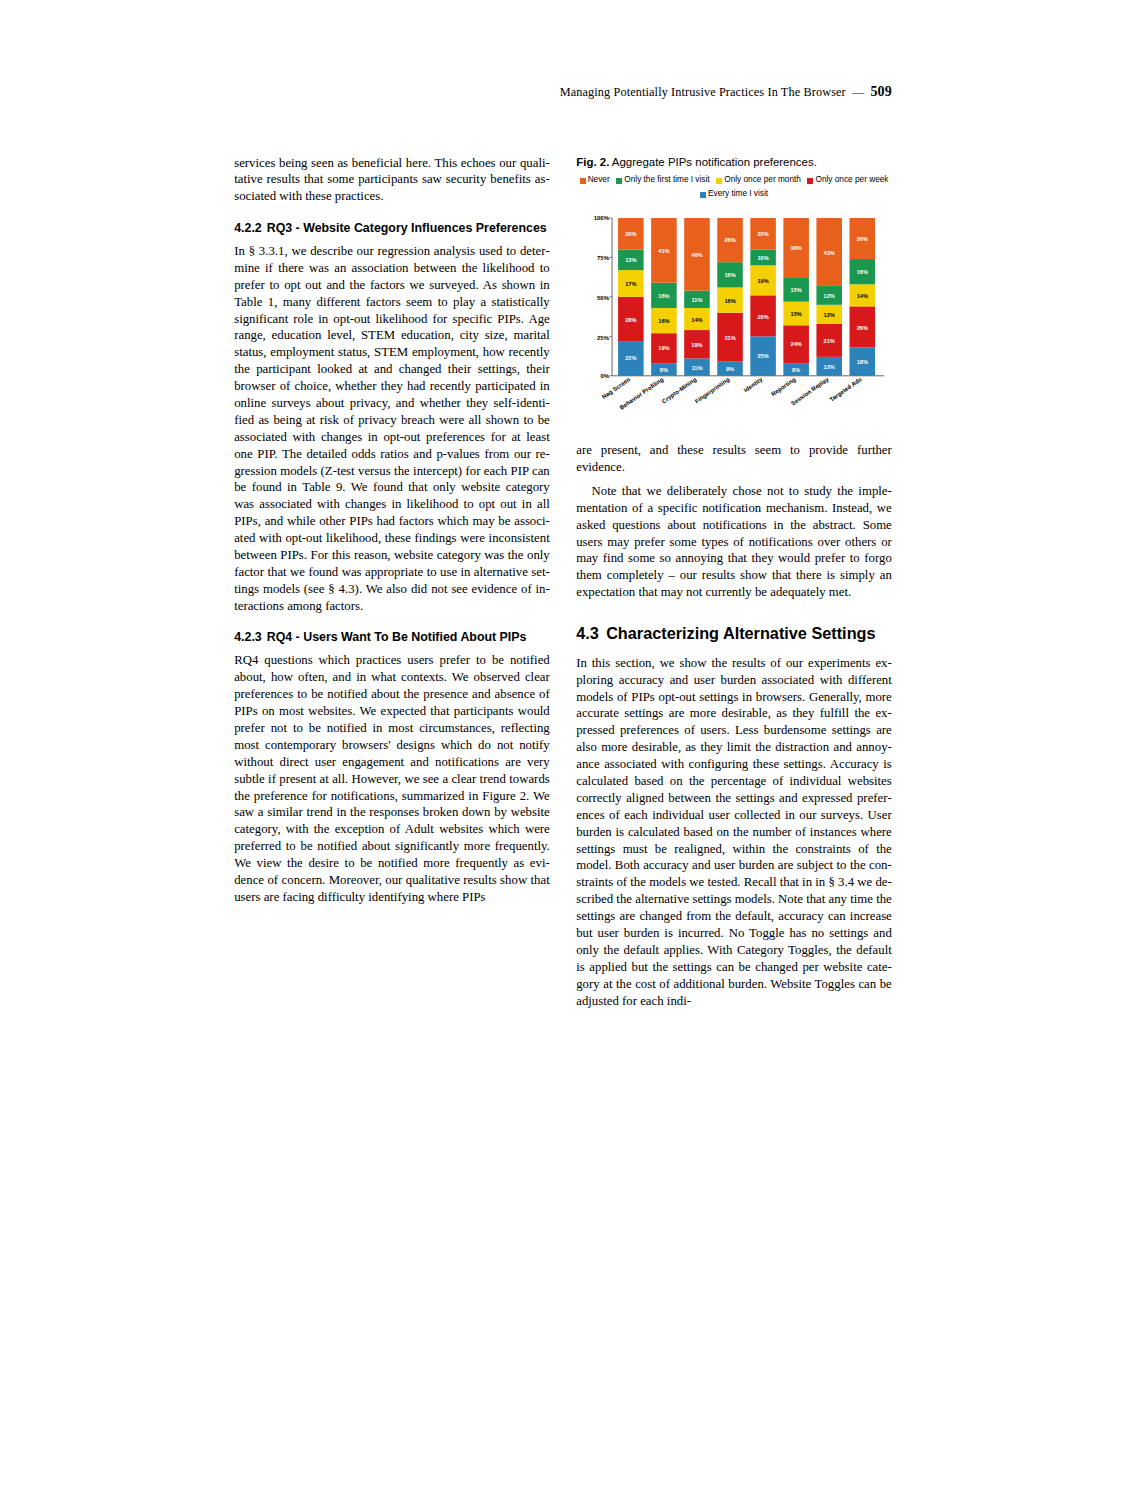Managing Potentially Intrusive Practices In The Browser—509
services being seen as beneficial here. This echoes our qualitative results that some participants saw security benefits associated with these practices.
4.2.2 RQ3 - Website Category Influences Preferences
In § 3.3.1, we describe our regression analysis used to determine if there was an association between the likelihood to prefer to opt out and the factors we surveyed. As shown in Table 1, many different factors seem to play a statistically significant role in opt-out likelihood for specific PIPs. Age range, education level, STEM education, city size, marital status, employment status, STEM employment, how recently the participant looked at and changed their settings, their browser of choice, whether they had recently participated in online surveys about privacy, and whether they self-identified as being at risk of privacy breach were all shown to be associated with changes in opt-out preferences for at least one PIP. The detailed odds ratios and p-values from our regression models (Z-test versus the intercept) for each PIP can be found in Table 9. We found that only website category was associated with changes in likelihood to opt out in all PIPs, and while other PIPs had factors which may be associated with opt-out likelihood, these findings were inconsistent between PIPs. For this reason, website category was the only factor that we found was appropriate to use in alternative settings models (see § 4.3). We also did not see evidence of interactions among factors.
4.2.3 RQ4 - Users Want To Be Notified About PIPs
RQ4 questions which practices users prefer to be notified about, how often, and in what contexts. We observed clear preferences to be notified about the presence and absence of PIPs on most websites. We expected that participants would prefer not to be notified in most circumstances, reflecting most contemporary browsers' designs which do not notify without direct user engagement and notifications are very subtle if present at all. However, we see a clear trend towards the preference for notifications, summarized in Figure 2. We saw a similar trend in the responses broken down by website category, with the exception of Adult websites which were preferred to be notified about significantly more frequently. We view the desire to be notified more frequently as evidence of concern. Moreover, our qualitative results show that users are facing difficulty identifying where PIPs
Fig. 2. Aggregate PIPs notification preferences.
Never Only the first time I visit Only once per month Only once per week Every time I visit
100% 75% 50% 25% 0% 22% 28% 17% 13% 20% 8% 19% 16% 16% 41% 11% 18% 14% 11% 46% 9% 31% 16% 16% 28% 25% 26% 19% 10% 20% 8% 24% 15% 15% 38% 12% 21% 12% 12% 43% 18% 26% 14% 16% 26% Nag Screen Behavior Profiling Crypto-Mining Fingerprinting Identity Reporting Session Replay Targeted Ads
are present, and these results seem to provide further evidence.
Note that we deliberately chose not to study the implementation of a specific notification mechanism. Instead, we asked questions about notifications in the abstract. Some users may prefer some types of notifications over others or may find some so annoying that they would prefer to forgo them completely – our results show that there is simply an expectation that may not currently be adequately met.
4.3 Characterizing Alternative Settings
In this section, we show the results of our experiments exploring accuracy and user burden associated with different models of PIPs opt-out settings in browsers. Generally, more accurate settings are more desirable, as they fulfill the expressed preferences of users. Less burdensome settings are also more desirable, as they limit the distraction and annoyance associated with configuring these settings. Accuracy is calculated based on the percentage of individual websites correctly aligned between the settings and expressed preferences of each individual user collected in our surveys. User burden is calculated based on the number of instances where settings must be realigned, within the constraints of the model. Both accuracy and user burden are subject to the constraints of the models we tested. Recall that in in § 3.4 we described the alternative settings models. Note that any time the settings are changed from the default, accuracy can increase but user burden is incurred. No Toggle has no settings and only the default applies. With Category Toggles, the default is applied but the settings can be changed per website category at the cost of additional burden. Website Toggles can be adjusted for each indi-